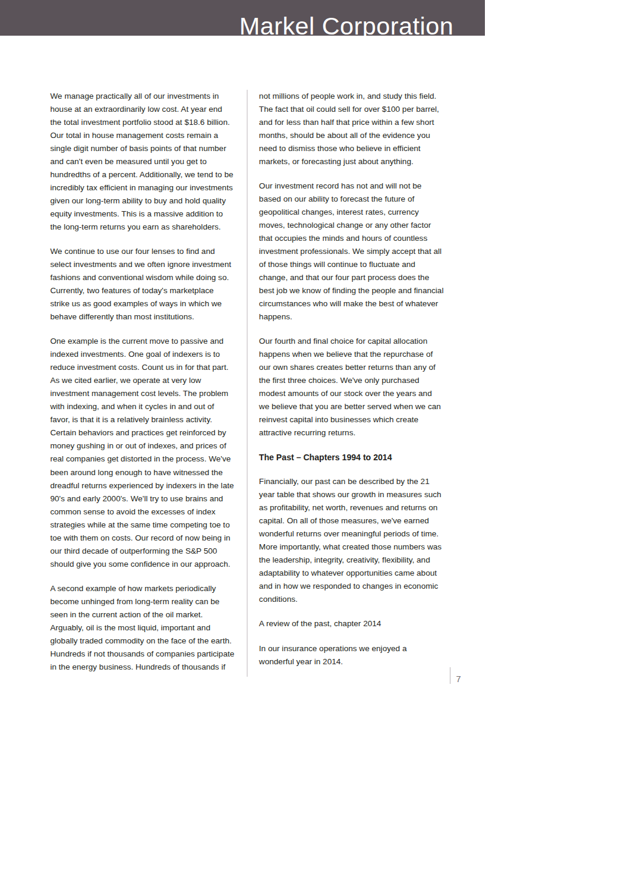Markel Corporation
We manage practically all of our investments in house at an extraordinarily low cost. At year end the total investment portfolio stood at $18.6 billion. Our total in house management costs remain a single digit number of basis points of that number and can't even be measured until you get to hundredths of a percent. Additionally, we tend to be incredibly tax efficient in managing our investments given our long-term ability to buy and hold quality equity investments. This is a massive addition to the long-term returns you earn as shareholders.
We continue to use our four lenses to find and select investments and we often ignore investment fashions and conventional wisdom while doing so. Currently, two features of today's marketplace strike us as good examples of ways in which we behave differently than most institutions.
One example is the current move to passive and indexed investments. One goal of indexers is to reduce investment costs. Count us in for that part. As we cited earlier, we operate at very low investment management cost levels. The problem with indexing, and when it cycles in and out of favor, is that it is a relatively brainless activity. Certain behaviors and practices get reinforced by money gushing in or out of indexes, and prices of real companies get distorted in the process. We've been around long enough to have witnessed the dreadful returns experienced by indexers in the late 90's and early 2000's. We'll try to use brains and common sense to avoid the excesses of index strategies while at the same time competing toe to toe with them on costs. Our record of now being in our third decade of outperforming the S&P 500 should give you some confidence in our approach.
A second example of how markets periodically become unhinged from long-term reality can be seen in the current action of the oil market. Arguably, oil is the most liquid, important and globally traded commodity on the face of the earth. Hundreds if not thousands of companies participate in the energy business. Hundreds of thousands if not millions of people work in, and study this field. The fact that oil could sell for over $100 per barrel, and for less than half that price within a few short months, should be about all of the evidence you need to dismiss those who believe in efficient markets, or forecasting just about anything.
Our investment record has not and will not be based on our ability to forecast the future of geopolitical changes, interest rates, currency moves, technological change or any other factor that occupies the minds and hours of countless investment professionals. We simply accept that all of those things will continue to fluctuate and change, and that our four part process does the best job we know of finding the people and financial circumstances who will make the best of whatever happens.
Our fourth and final choice for capital allocation happens when we believe that the repurchase of our own shares creates better returns than any of the first three choices. We've only purchased modest amounts of our stock over the years and we believe that you are better served when we can reinvest capital into businesses which create attractive recurring returns.
The Past – Chapters 1994 to 2014
Financially, our past can be described by the 21 year table that shows our growth in measures such as profitability, net worth, revenues and returns on capital. On all of those measures, we've earned wonderful returns over meaningful periods of time. More importantly, what created those numbers was the leadership, integrity, creativity, flexibility, and adaptability to whatever opportunities came about and in how we responded to changes in economic conditions.
A review of the past, chapter 2014
In our insurance operations we enjoyed a wonderful year in 2014.
7